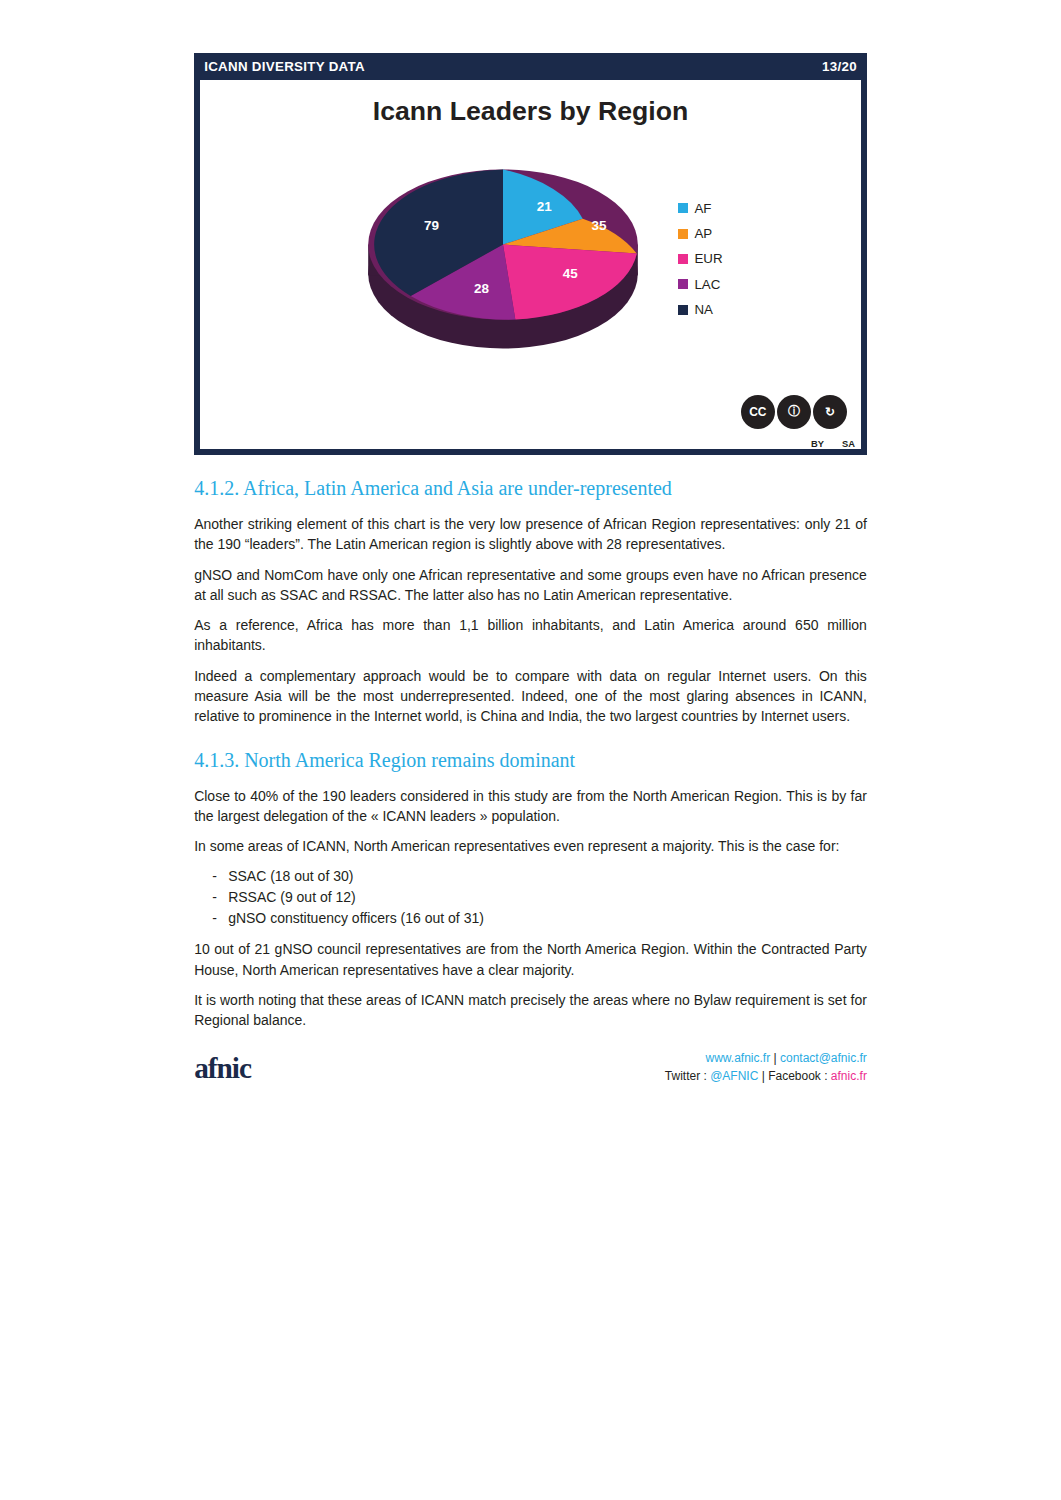ICANN Diversity Data 13/20
Icann Leaders by Region
21 35 45 28 79
AF
AP
EUR
LAC
NA
CC
ⓘ
↻
BY SA
4.1.2. Africa, Latin America and Asia are under-represented
Another striking element of this chart is the very low presence of African Region representatives: only 21 of the 190 “leaders”. The Latin American region is slightly above with 28 representatives.
gNSO and NomCom have only one African representative and some groups even have no African presence at all such as SSAC and RSSAC. The latter also has no Latin American representative.
As a reference, Africa has more than 1,1 billion inhabitants, and Latin America around 650 million inhabitants.
Indeed a complementary approach would be to compare with data on regular Internet users. On this measure Asia will be the most underrepresented. Indeed, one of the most glaring absences in ICANN, relative to prominence in the Internet world, is China and India, the two largest countries by Internet users.
4.1.3. North America Region remains dominant
Close to 40% of the 190 leaders considered in this study are from the North American Region. This is by far the largest delegation of the « ICANN leaders » population.
In some areas of ICANN, North American representatives even represent a majority. This is the case for:
SSAC (18 out of 30)
RSSAC (9 out of 12)
gNSO constituency officers (16 out of 31)
10 out of 21 gNSO council representatives are from the North America Region. Within the Contracted Party House, North American representatives have a clear majority.
It is worth noting that these areas of ICANN match precisely the areas where no Bylaw requirement is set for Regional balance.
afnic
www.afnic.fr | contact@afnic.fr
Twitter : @AFNIC | Facebook : afnic.fr